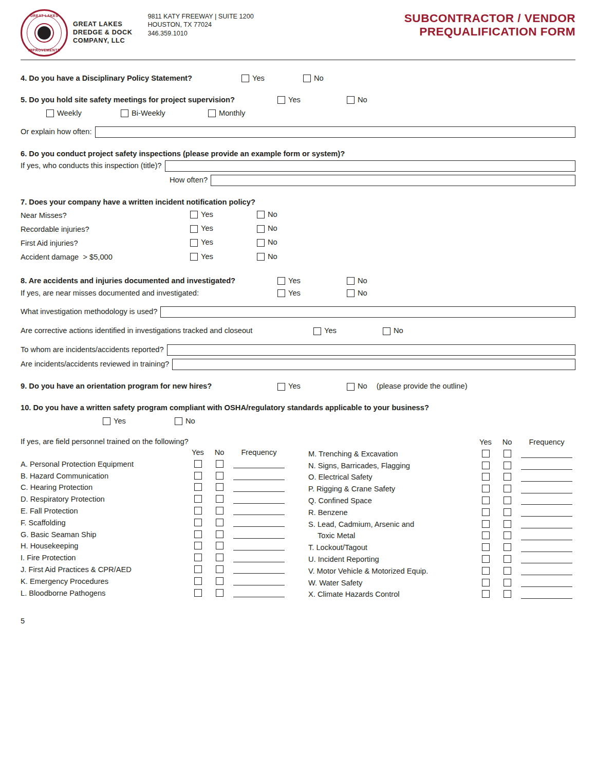GREAT LAKES
IMPROVEMENTS
GREAT LAKES
DREDGE & DOCK
COMPANY, LLC
9811 KATY FREEWAY | SUITE 1200
HOUSTON, TX 77024
346.359.1010
SUBCONTRACTOR / VENDOR
PREQUALIFICATION FORM
4. Do you have a Disciplinary Policy Statement? Yes No
5. Do you hold site safety meetings for project supervision? Yes No
Weekly Bi-Weekly Monthly
Or explain how often:
6. Do you conduct project safety inspections (please provide an example form or system)?
If yes, who conducts this inspection (title)?
How often?
7. Does your company have a written incident notification policy?
| Near Misses? | Yes | No |
| Recordable injuries? | Yes | No |
| First Aid injuries? | Yes | No |
| Accident damage > $5,000 | Yes | No |
8. Are accidents and injuries documented and investigated? Yes No
If yes, are near misses documented and investigated: Yes No
What investigation methodology is used?
Are corrective actions identified in investigations tracked and closeout Yes No
To whom are incidents/accidents reported?
Are incidents/accidents reviewed in training?
9. Do you have an orientation program for new hires? Yes No (please provide the outline)
10. Do you have a written safety program compliant with OSHA/regulatory standards applicable to your business?
Yes No
If yes, are field personnel trained on the following?
| | Yes | No | Frequency |
| --- | --- | --- | --- |
| A. Personal Protection Equipment | | | |
| B. Hazard Communication | | | |
| C. Hearing Protection | | | |
| D. Respiratory Protection | | | |
| E. Fall Protection | | | |
| F. Scaffolding | | | |
| G. Basic Seaman Ship | | | |
| H. Housekeeping | | | |
| I. Fire Protection | | | |
| J. First Aid Practices & CPR/AED | | | |
| K. Emergency Procedures | | | |
| L. Bloodborne Pathogens | | | |
| | Yes | No | Frequency |
| --- | --- | --- | --- |
| M. Trenching & Excavation | | | |
| N. Signs, Barricades, Flagging | | | |
| O. Electrical Safety | | | |
| P. Rigging & Crane Safety | | | |
| Q. Confined Space | | | |
| R. Benzene | | | |
| S. Lead, Cadmium, Arsenic and | | | |
| Toxic Metal | | | |
| T. Lockout/Tagout | | | |
| U. Incident Reporting | | | |
| V. Motor Vehicle & Motorized Equip. | | | |
| W. Water Safety | | | |
| X. Climate Hazards Control | | | |
5